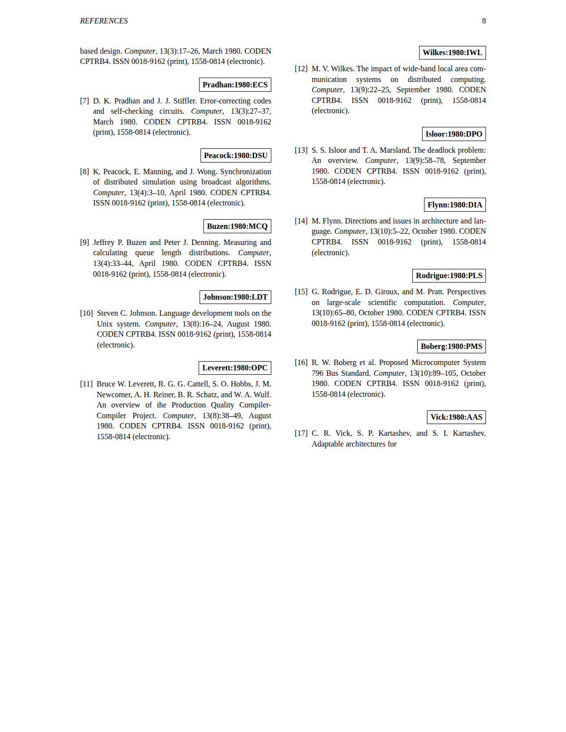REFERENCES 8
based design. Computer, 13(3):17–26, March 1980. CODEN CPTRB4. ISSN 0018-9162 (print), 1558-0814 (electronic).
Pradhan:1980:ECS
[7] D. K. Pradhan and J. J. Stiffler. Error-correcting codes and self-checking circuits. Computer, 13(3):27–37, March 1980. CODEN CPTRB4. ISSN 0018-9162 (print), 1558-0814 (electronic).
Peacock:1980:DSU
[8] K. Peacock, E. Manning, and J. Wong. Synchronization of distributed simulation using broadcast algorithms. Computer, 13(4):3–10, April 1980. CODEN CPTRB4. ISSN 0018-9162 (print), 1558-0814 (electronic).
Buzen:1980:MCQ
[9] Jeffrey P. Buzen and Peter J. Denning. Measuring and calculating queue length distributions. Computer, 13(4):33–44, April 1980. CODEN CPTRB4. ISSN 0018-9162 (print), 1558-0814 (electronic).
Johnson:1980:LDT
[10] Steven C. Johnson. Language development tools on the Unix system. Computer, 13(8):16–24, August 1980. CODEN CPTRB4. ISSN 0018-9162 (print), 1558-0814 (electronic).
Leverett:1980:OPC
[11] Bruce W. Leverett, R. G. G. Cattell, S. O. Hobbs, J. M. Newcomer, A. H. Reiner, B. R. Schatz, and W. A. Wulf. An overview of the Production Quality Compiler-Compiler Project. Computer, 13(8):38–49, August 1980. CODEN CPTRB4. ISSN 0018-9162 (print), 1558-0814 (electronic).
Wilkes:1980:IWL
[12] M. V. Wilkes. The impact of wide-band local area communication systems on distributed computing. Computer, 13(9):22–25, September 1980. CODEN CPTRB4. ISSN 0018-9162 (print), 1558-0814 (electronic).
Isloor:1980:DPO
[13] S. S. Isloor and T. A. Marsland. The deadlock problem: An overview. Computer, 13(9):58–78, September 1980. CODEN CPTRB4. ISSN 0018-9162 (print), 1558-0814 (electronic).
Flynn:1980:DIA
[14] M. Flynn. Directions and issues in architecture and language. Computer, 13(10):5–22, October 1980. CODEN CPTRB4. ISSN 0018-9162 (print), 1558-0814 (electronic).
Rodrigue:1980:PLS
[15] G. Rodrigue, E. D. Giroux, and M. Pratt. Perspectives on large-scale scientific computation. Computer, 13(10):65–80, October 1980. CODEN CPTRB4. ISSN 0018-9162 (print), 1558-0814 (electronic).
Boberg:1980:PMS
[16] R. W. Boberg et al. Proposed Microcomputer System 796 Bus Standard. Computer, 13(10):89–105, October 1980. CODEN CPTRB4. ISSN 0018-9162 (print), 1558-0814 (electronic).
Vick:1980:AAS
[17] C. R. Vick, S. P. Kartashev, and S. I. Kartashev. Adaptable architectures for